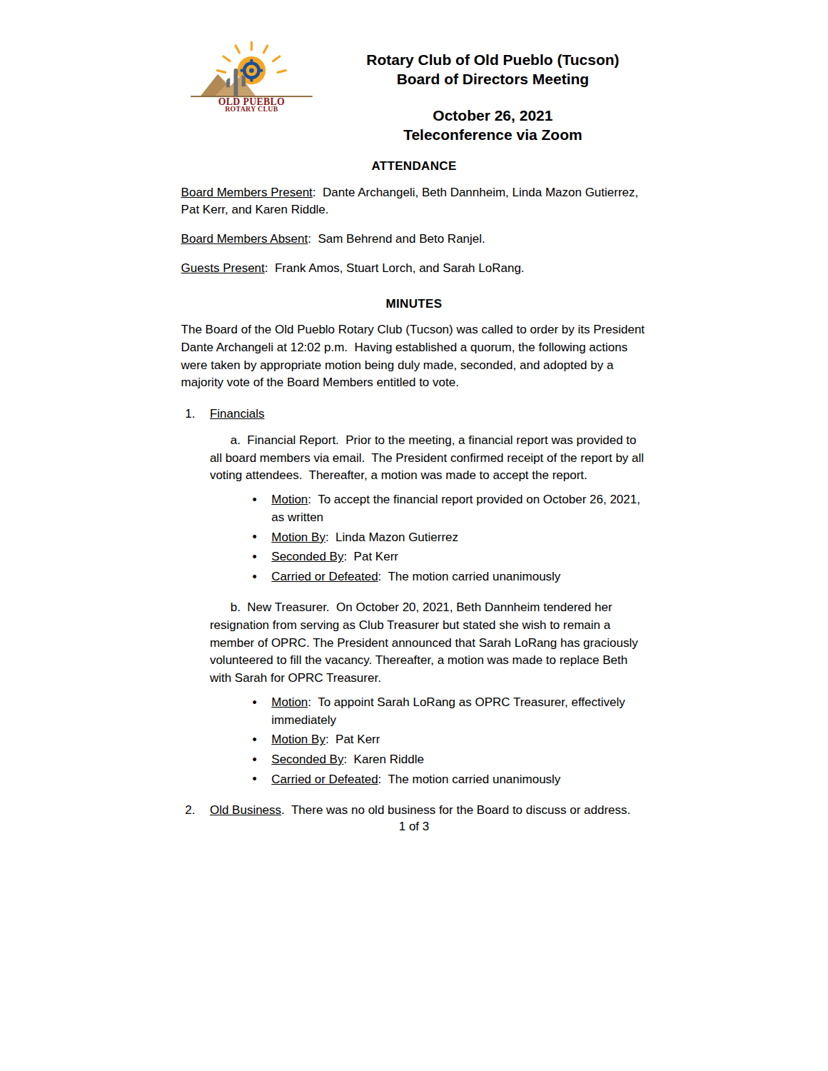Old Pueblo Rotary Club logo OLD PUEBLO ROTARY CLUB
Rotary Club of Old Pueblo (Tucson)
Board of Directors Meeting
October 26, 2021
Teleconference via Zoom
ATTENDANCE
Board Members Present: Dante Archangeli, Beth Dannheim, Linda Mazon Gutierrez, Pat Kerr, and Karen Riddle.
Board Members Absent: Sam Behrend and Beto Ranjel.
Guests Present: Frank Amos, Stuart Lorch, and Sarah LoRang.
MINUTES
The Board of the Old Pueblo Rotary Club (Tucson) was called to order by its President Dante Archangeli at 12:02 p.m. Having established a quorum, the following actions were taken by appropriate motion being duly made, seconded, and adopted by a majority vote of the Board Members entitled to vote.
Financials
a. Financial Report. Prior to the meeting, a financial report was provided to all board members via email. The President confirmed receipt of the report by all voting attendees. Thereafter, a motion was made to accept the report.
Motion: To accept the financial report provided on October 26, 2021, as written
Motion By: Linda Mazon Gutierrez
Seconded By: Pat Kerr
Carried or Defeated: The motion carried unanimously
b. New Treasurer. On October 20, 2021, Beth Dannheim tendered her resignation from serving as Club Treasurer but stated she wish to remain a member of OPRC. The President announced that Sarah LoRang has graciously volunteered to fill the vacancy. Thereafter, a motion was made to replace Beth with Sarah for OPRC Treasurer.
Motion: To appoint Sarah LoRang as OPRC Treasurer, effectively immediately
Motion By: Pat Kerr
Seconded By: Karen Riddle
Carried or Defeated: The motion carried unanimously
Old Business. There was no old business for the Board to discuss or address.
1 of 3